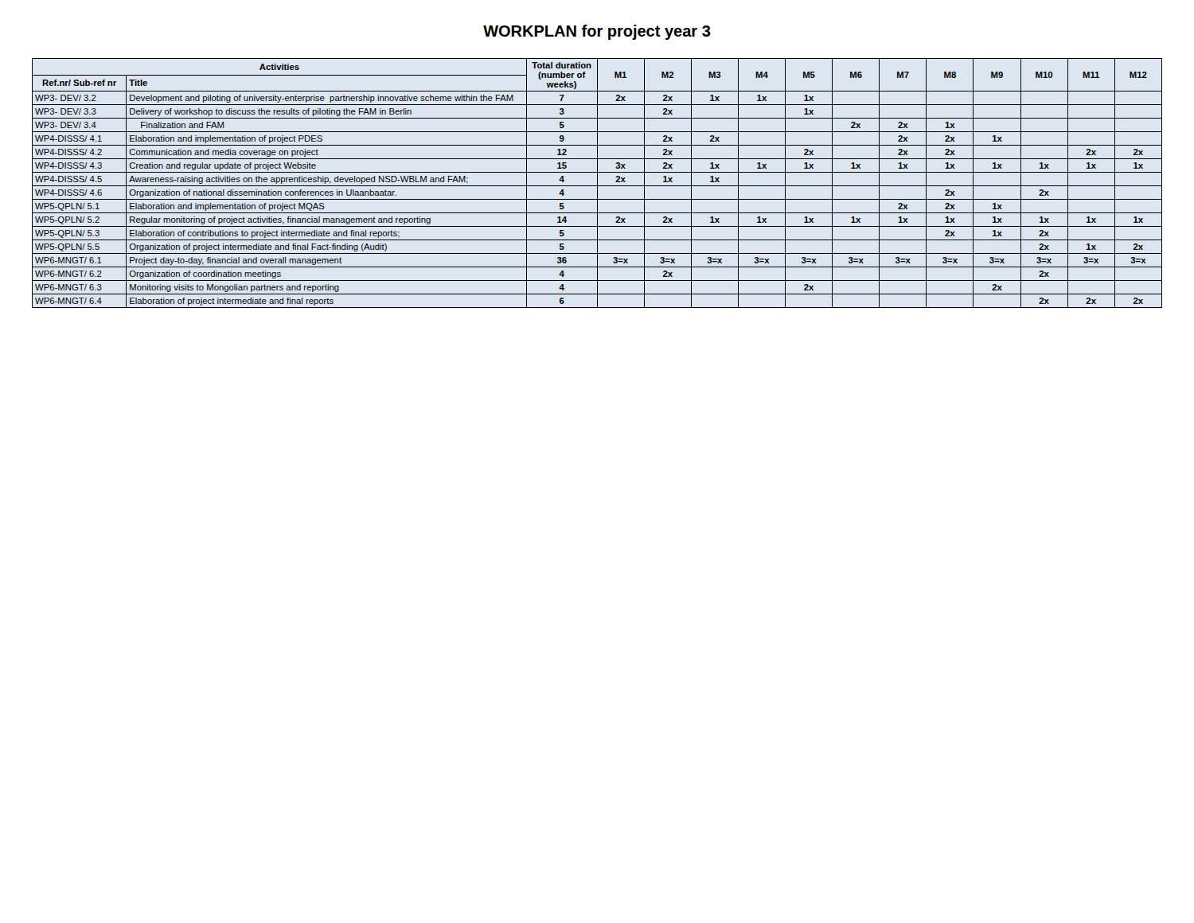WORKPLAN for project year 3
| Activities | Total duration (number of weeks) | M1 | M2 | M3 | M4 | M5 | M6 | M7 | M8 | M9 | M10 | M11 | M12 |
| --- | --- | --- | --- | --- | --- | --- | --- | --- | --- | --- | --- | --- | --- |
| Ref.nr/ Sub-ref nr | Title |
| WP3- DEV/ 3.2 | Development and piloting of university-enterprise partnership innovative scheme within the FAM | 7 | 2x | 2x | 1x | 1x | 1x | | | | | | | |
| WP3- DEV/ 3.3 | Delivery of workshop to discuss the results of piloting the FAM in Berlin | 3 | | 2x | | | 1x | | | | | | | |
| WP3- DEV/ 3.4 | Finalization and FAM | 5 | | | | | | 2x | 2x | 1x | | | | |
| WP4-DISSS/ 4.1 | Elaboration and implementation of project PDES | 9 | | 2x | 2x | | | | 2x | 2x | 1x | | | |
| WP4-DISSS/ 4.2 | Communication and media coverage on project | 12 | | 2x | | | 2x | | 2x | 2x | | | 2x | 2x |
| WP4-DISSS/ 4.3 | Creation and regular update of project Website | 15 | 3x | 2x | 1x | 1x | 1x | 1x | 1x | 1x | 1x | 1x | 1x | 1x |
| WP4-DISSS/ 4.5 | Awareness-raising activities on the apprenticeship, developed NSD-WBLM and FAM; | 4 | 2x | 1x | 1x | | | | | | | | | |
| WP4-DISSS/ 4.6 | Organization of national dissemination conferences in Ulaanbaatar. | 4 | | | | | | | | 2x | | 2x | | |
| WP5-QPLN/ 5.1 | Elaboration and implementation of project MQAS | 5 | | | | | | | 2x | 2x | 1x | | | |
| WP5-QPLN/ 5.2 | Regular monitoring of project activities, financial management and reporting | 14 | 2x | 2x | 1x | 1x | 1x | 1x | 1x | 1x | 1x | 1x | 1x | 1x |
| WP5-QPLN/ 5.3 | Elaboration of contributions to project intermediate and final reports; | 5 | | | | | | | | 2x | 1x | 2x | | |
| WP5-QPLN/ 5.5 | Organization of project intermediate and final Fact-finding (Audit) | 5 | | | | | | | | | | 2x | 1x | 2x |
| WP6-MNGT/ 6.1 | Project day-to-day, financial and overall management | 36 | 3=x | 3=x | 3=x | 3=x | 3=x | 3=x | 3=x | 3=x | 3=x | 3=x | 3=x | 3=x |
| WP6-MNGT/ 6.2 | Organization of coordination meetings | 4 | | 2x | | | | | | | | 2x | | |
| WP6-MNGT/ 6.3 | Monitoring visits to Mongolian partners and reporting | 4 | | | | | 2x | | | | 2x | | | |
| WP6-MNGT/ 6.4 | Elaboration of project intermediate and final reports | 6 | | | | | | | | | | 2x | 2x | 2x |